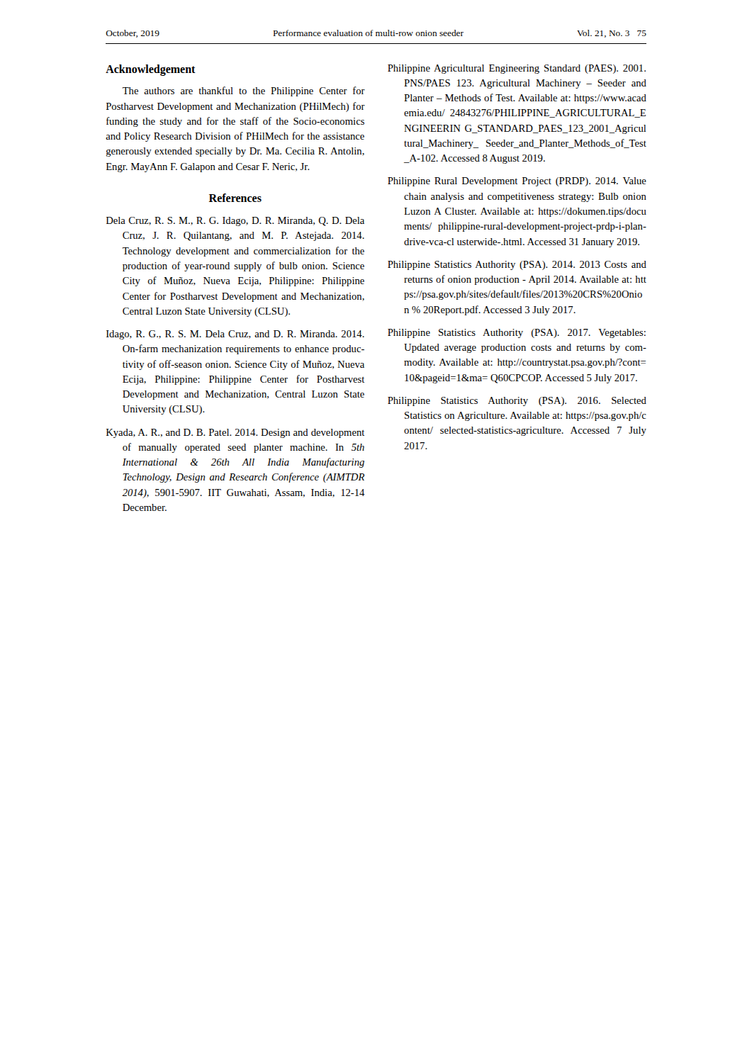October, 2019 Performance evaluation of multi-row onion seeder Vol. 21, No. 3 75
Acknowledgement
The authors are thankful to the Philippine Center for Postharvest Development and Mechanization (PHilMech) for funding the study and for the staff of the Socio-economics and Policy Research Division of PHilMech for the assistance generously extended specially by Dr. Ma. Cecilia R. Antolin, Engr. MayAnn F. Galapon and Cesar F. Neric, Jr.
References
Dela Cruz, R. S. M., R. G. Idago, D. R. Miranda, Q. D. Dela Cruz, J. R. Quilantang, and M. P. Astejada. 2014. Technology development and commercialization for the production of year-round supply of bulb onion. Science City of Muñoz, Nueva Ecija, Philippine: Philippine Center for Postharvest Development and Mechanization, Central Luzon State University (CLSU).
Idago, R. G., R. S. M. Dela Cruz, and D. R. Miranda. 2014. On-farm mechanization requirements to enhance productivity of off-season onion. Science City of Muñoz, Nueva Ecija, Philippine: Philippine Center for Postharvest Development and Mechanization, Central Luzon State University (CLSU).
Kyada, A. R., and D. B. Patel. 2014. Design and development of manually operated seed planter machine. In 5th International & 26th All India Manufacturing Technology, Design and Research Conference (AIMTDR 2014), 5901-5907. IIT Guwahati, Assam, India, 12-14 December.
Philippine Agricultural Engineering Standard (PAES). 2001. PNS/PAES 123. Agricultural Machinery – Seeder and Planter – Methods of Test. Available at: https://www.academia.edu/ 24843276/PHILIPPINE_AGRICULTURAL_ENGINEERIN G_STANDARD_PAES_123_2001_Agricultural_Machinery_ Seeder_and_Planter_Methods_of_Test_A-102. Accessed 8 August 2019.
Philippine Rural Development Project (PRDP). 2014. Value chain analysis and competitiveness strategy: Bulb onion Luzon A Cluster. Available at: https://dokumen.tips/documents/ philippine-rural-development-project-prdp-i-plan-drive-vca-cl usterwide-.html. Accessed 31 January 2019.
Philippine Statistics Authority (PSA). 2014. 2013 Costs and returns of onion production - April 2014. Available at: https://psa.gov.ph/sites/default/files/2013%20CRS%20Onion % 20Report.pdf. Accessed 3 July 2017.
Philippine Statistics Authority (PSA). 2017. Vegetables: Updated average production costs and returns by commodity. Available at: http://countrystat.psa.gov.ph/?cont=10&pageid=1&ma= Q60CPCOP. Accessed 5 July 2017.
Philippine Statistics Authority (PSA). 2016. Selected Statistics on Agriculture. Available at: https://psa.gov.ph/content/ selected-statistics-agriculture. Accessed 7 July 2017.